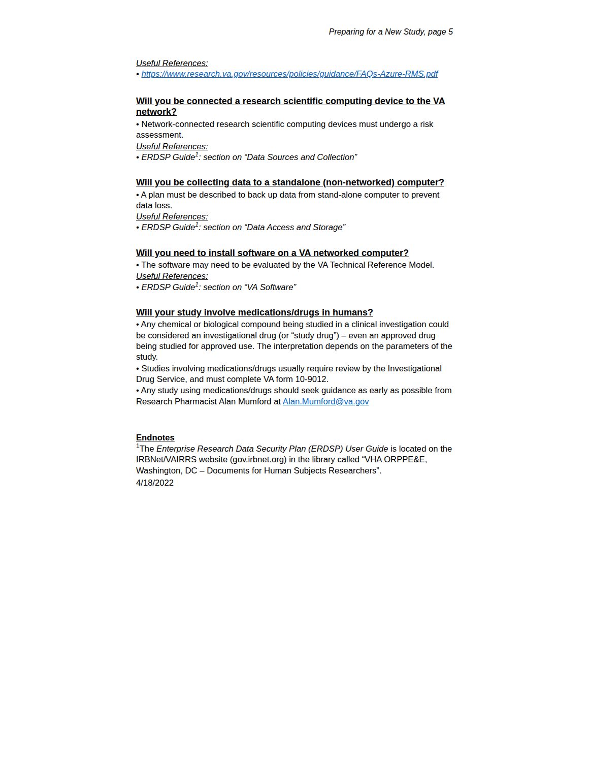Preparing for a New Study, page 5
Useful References:
• https://www.research.va.gov/resources/policies/guidance/FAQs-Azure-RMS.pdf
Will you be connected a research scientific computing device to the VA network?
• Network-connected research scientific computing devices must undergo a risk assessment.
Useful References:
• ERDSP Guide1: section on “Data Sources and Collection”
Will you be collecting data to a standalone (non-networked) computer?
• A plan must be described to back up data from stand-alone computer to prevent data loss.
Useful References:
• ERDSP Guide1: section on “Data Access and Storage”
Will you need to install software on a VA networked computer?
• The software may need to be evaluated by the VA Technical Reference Model.
Useful References:
• ERDSP Guide1: section on “VA Software”
Will your study involve medications/drugs in humans?
• Any chemical or biological compound being studied in a clinical investigation could be considered an investigational drug (or “study drug”) – even an approved drug being studied for approved use. The interpretation depends on the parameters of the study.
• Studies involving medications/drugs usually require review by the Investigational Drug Service, and must complete VA form 10-9012.
• Any study using medications/drugs should seek guidance as early as possible from Research Pharmacist Alan Mumford at Alan.Mumford@va.gov
Endnotes
1The Enterprise Research Data Security Plan (ERDSP) User Guide is located on the IRBNet/VAIRRS website (gov.irbnet.org) in the library called “VHA ORPPE&E, Washington, DC – Documents for Human Subjects Researchers”.
4/18/2022